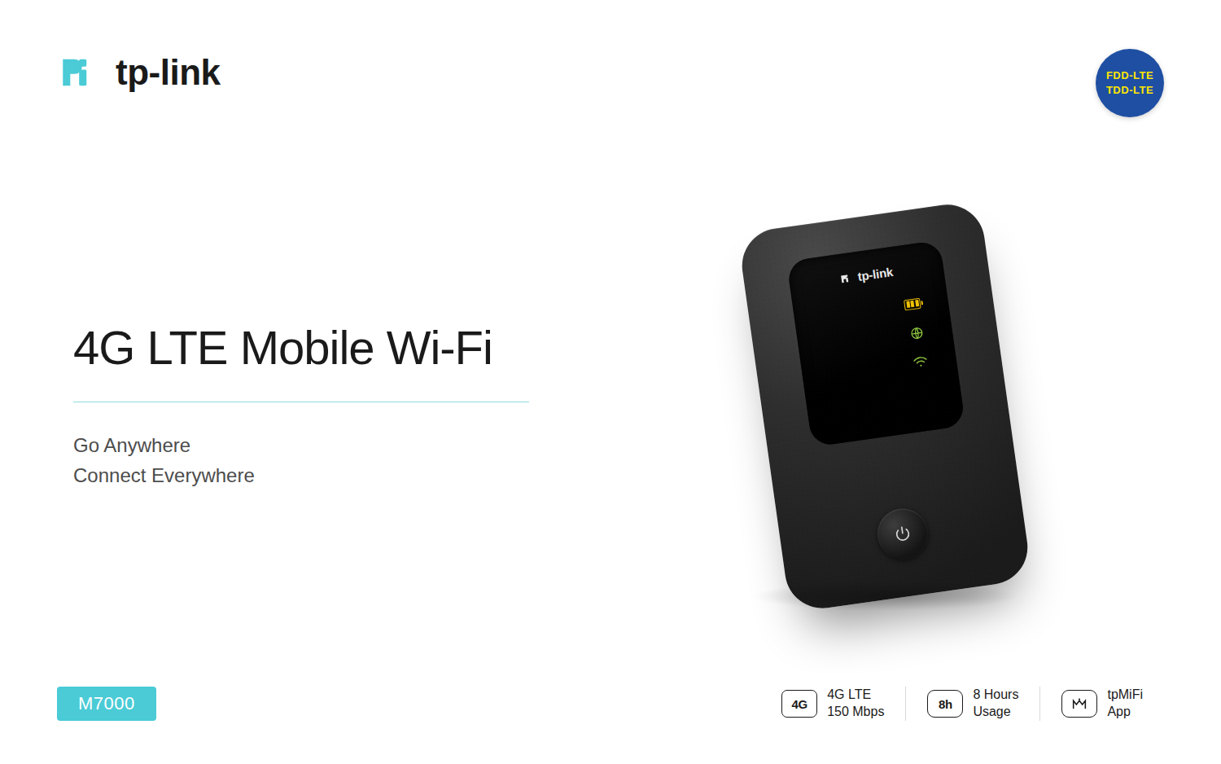tp-link
FDD-LTE TDD-LTE
4G LTE Mobile Wi-Fi
Go Anywhere
Connect Everywhere
tp-link
M7000
4G
4G LTE 150 Mbps
8h
8 Hours Usage
tpMiFi App